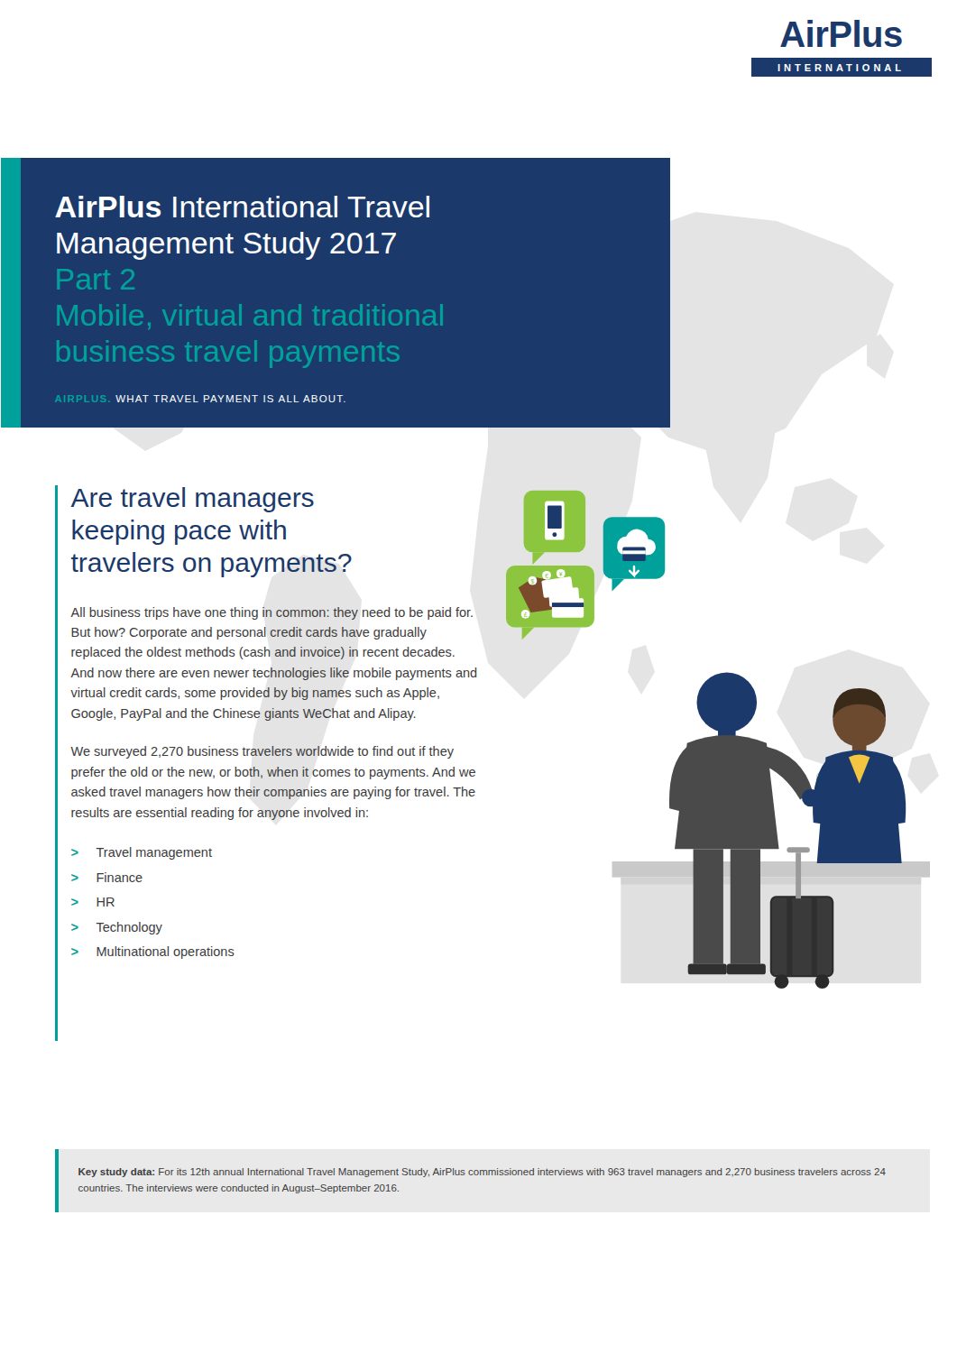AirPlus
INTERNATIONAL
AirPlus International Travel
Management Study 2017
Part 2
Mobile, virtual and traditional
business travel payments
AIRPLUS. WHAT TRAVEL PAYMENT IS ALL ABOUT.
Are travel managers
keeping pace with
travelers on payments?
All business trips have one thing in common: they need to be paid for. But how? Corporate and personal credit cards have gradually replaced the oldest methods (cash and invoice) in recent decades. And now there are even newer technologies like mobile payments and virtual credit cards, some provided by big names such as Apple, Google, PayPal and the Chinese giants WeChat and Alipay.
We surveyed 2,270 business travelers worldwide to find out if they prefer the old or the new, or both, when it comes to payments. And we asked travel managers how their companies are paying for travel. The results are essential reading for anyone involved in:
Travel management
Finance
HR
Technology
Multinational operations
$ € ¥ £
Key study data: For its 12th annual International Travel Management Study, AirPlus commissioned interviews with 963 travel managers and 2,270 business travelers across 24 countries. The interviews were conducted in August–September 2016.